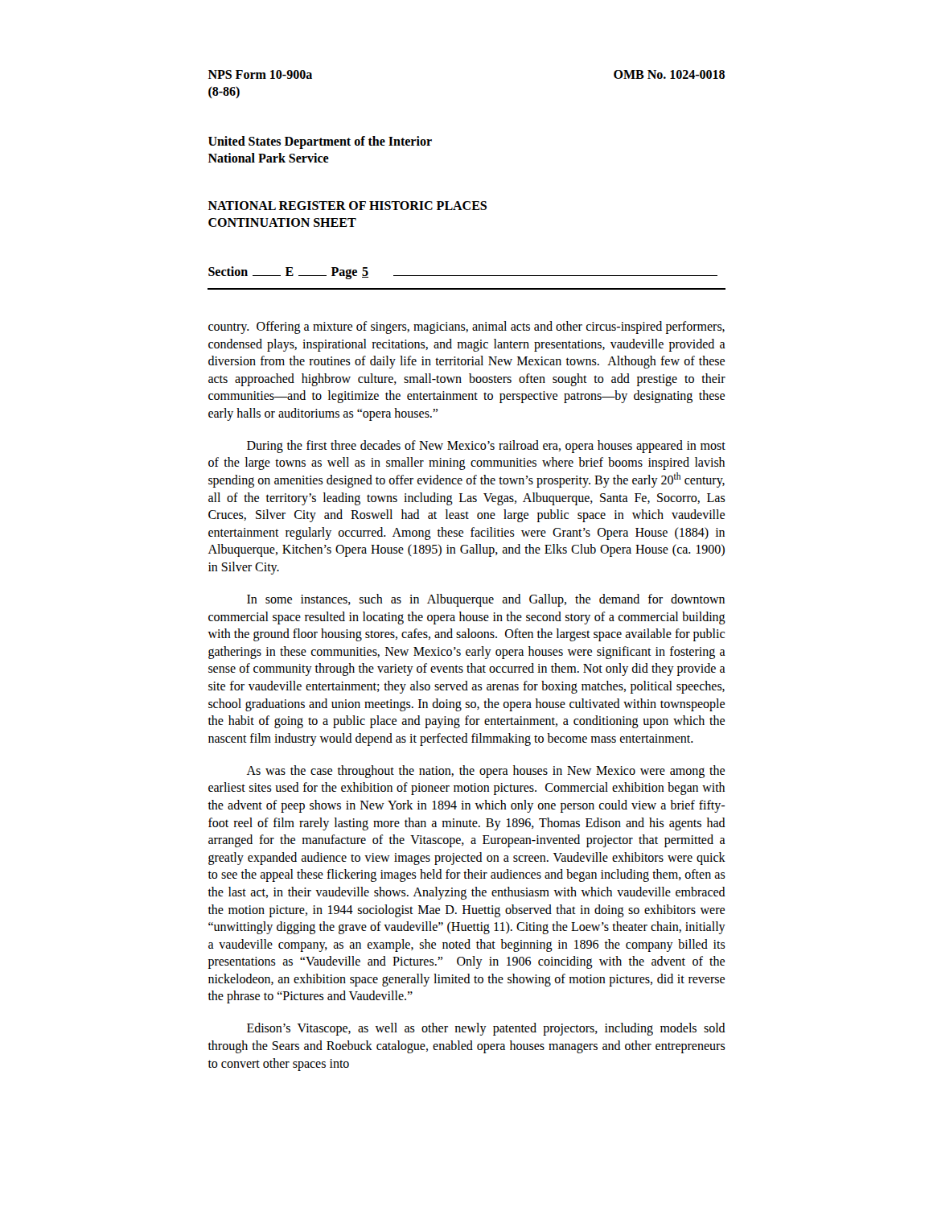NPS Form 10-900a
(8-86)
OMB No. 1024-0018
United States Department of the Interior
National Park Service
NATIONAL REGISTER OF HISTORIC PLACES
CONTINUATION SHEET
Section E Page 5
country. Offering a mixture of singers, magicians, animal acts and other circus-inspired performers, condensed plays, inspirational recitations, and magic lantern presentations, vaudeville provided a diversion from the routines of daily life in territorial New Mexican towns. Although few of these acts approached highbrow culture, small-town boosters often sought to add prestige to their communities—and to legitimize the entertainment to perspective patrons—by designating these early halls or auditoriums as “opera houses.”
During the first three decades of New Mexico’s railroad era, opera houses appeared in most of the large towns as well as in smaller mining communities where brief booms inspired lavish spending on amenities designed to offer evidence of the town’s prosperity. By the early 20th century, all of the territory’s leading towns including Las Vegas, Albuquerque, Santa Fe, Socorro, Las Cruces, Silver City and Roswell had at least one large public space in which vaudeville entertainment regularly occurred. Among these facilities were Grant’s Opera House (1884) in Albuquerque, Kitchen’s Opera House (1895) in Gallup, and the Elks Club Opera House (ca. 1900) in Silver City.
In some instances, such as in Albuquerque and Gallup, the demand for downtown commercial space resulted in locating the opera house in the second story of a commercial building with the ground floor housing stores, cafes, and saloons. Often the largest space available for public gatherings in these communities, New Mexico’s early opera houses were significant in fostering a sense of community through the variety of events that occurred in them. Not only did they provide a site for vaudeville entertainment; they also served as arenas for boxing matches, political speeches, school graduations and union meetings. In doing so, the opera house cultivated within townspeople the habit of going to a public place and paying for entertainment, a conditioning upon which the nascent film industry would depend as it perfected filmmaking to become mass entertainment.
As was the case throughout the nation, the opera houses in New Mexico were among the earliest sites used for the exhibition of pioneer motion pictures. Commercial exhibition began with the advent of peep shows in New York in 1894 in which only one person could view a brief fifty-foot reel of film rarely lasting more than a minute. By 1896, Thomas Edison and his agents had arranged for the manufacture of the Vitascope, a European-invented projector that permitted a greatly expanded audience to view images projected on a screen. Vaudeville exhibitors were quick to see the appeal these flickering images held for their audiences and began including them, often as the last act, in their vaudeville shows. Analyzing the enthusiasm with which vaudeville embraced the motion picture, in 1944 sociologist Mae D. Huettig observed that in doing so exhibitors were “unwittingly digging the grave of vaudeville” (Huettig 11). Citing the Loew’s theater chain, initially a vaudeville company, as an example, she noted that beginning in 1896 the company billed its presentations as “Vaudeville and Pictures.” Only in 1906 coinciding with the advent of the nickelodeon, an exhibition space generally limited to the showing of motion pictures, did it reverse the phrase to “Pictures and Vaudeville.”
Edison’s Vitascope, as well as other newly patented projectors, including models sold through the Sears and Roebuck catalogue, enabled opera houses managers and other entrepreneurs to convert other spaces into